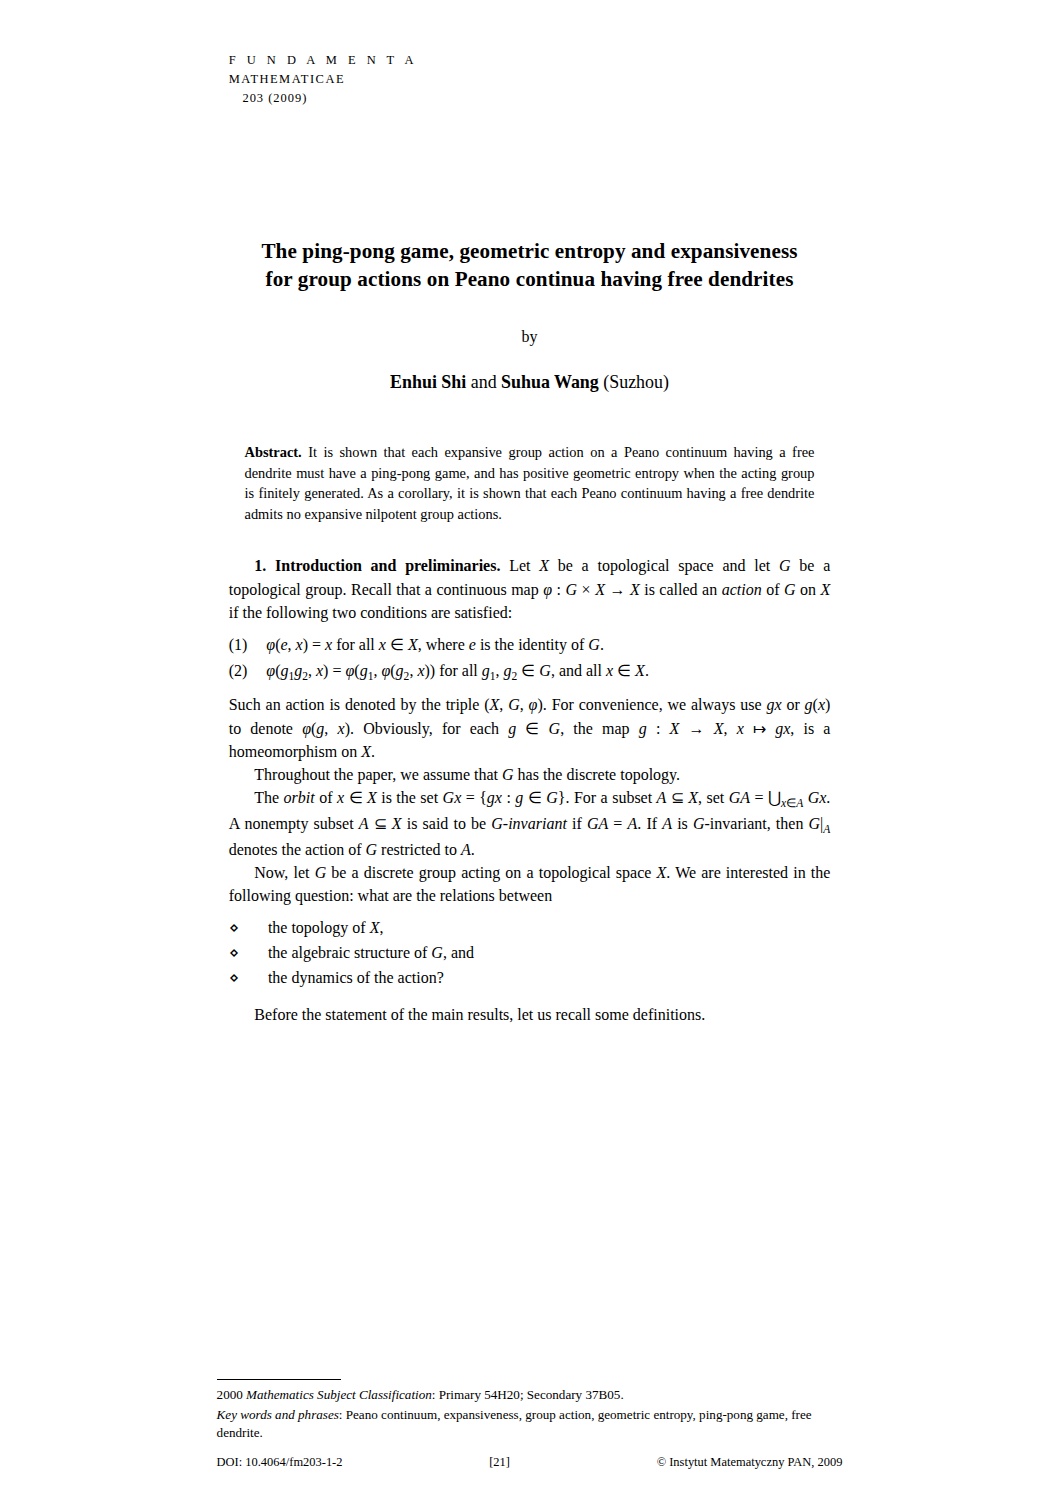F U N D A M E N T A
MATHEMATICAE
203 (2009)
The ping-pong game, geometric entropy and expansiveness
for group actions on Peano continua having free dendrites
by
Enhui Shi and Suhua Wang (Suzhou)
Abstract. It is shown that each expansive group action on a Peano continuum having a free dendrite must have a ping-pong game, and has positive geometric entropy when the acting group is finitely generated. As a corollary, it is shown that each Peano continuum having a free dendrite admits no expansive nilpotent group actions.
1. Introduction and preliminaries. Let X be a topological space and let G be a topological group. Recall that a continuous map φ : G × X → X is called an action of G on X if the following two conditions are satisfied:
(1) φ(e, x) = x for all x ∈ X, where e is the identity of G.
(2) φ(g1g2, x) = φ(g1, φ(g2, x)) for all g1, g2 ∈ G, and all x ∈ X.
Such an action is denoted by the triple (X, G, φ). For convenience, we always use gx or g(x) to denote φ(g, x). Obviously, for each g ∈ G, the map g : X → X, x ↦ gx, is a homeomorphism on X.
Throughout the paper, we assume that G has the discrete topology.
The orbit of x ∈ X is the set Gx = {gx : g ∈ G}. For a subset A ⊆ X, set GA = ⋃x∈A Gx. A nonempty subset A ⊆ X is said to be G-invariant if GA = A. If A is G-invariant, then G|A denotes the action of G restricted to A.
Now, let G be a discrete group acting on a topological space X. We are interested in the following question: what are the relations between
⋄ the topology of X,
⋄ the algebraic structure of G, and
⋄ the dynamics of the action?
Before the statement of the main results, let us recall some definitions.
2000 Mathematics Subject Classification: Primary 54H20; Secondary 37B05.
Key words and phrases: Peano continuum, expansiveness, group action, geometric entropy, ping-pong game, free dendrite.
DOI: 10.4064/fm203-1-2
[21]
© Instytut Matematyczny PAN, 2009